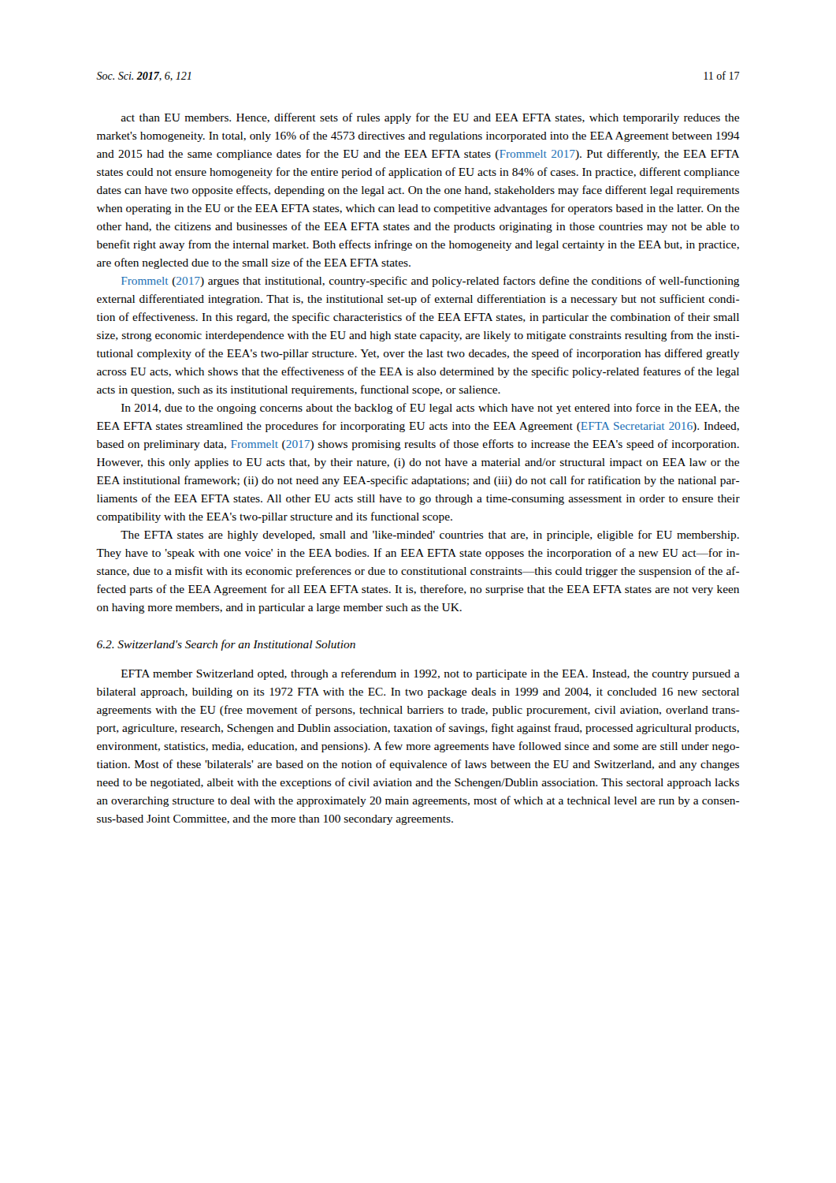Soc. Sci. 2017, 6, 121 11 of 17
act than EU members. Hence, different sets of rules apply for the EU and EEA EFTA states, which temporarily reduces the market's homogeneity. In total, only 16% of the 4573 directives and regulations incorporated into the EEA Agreement between 1994 and 2015 had the same compliance dates for the EU and the EEA EFTA states (Frommelt 2017). Put differently, the EEA EFTA states could not ensure homogeneity for the entire period of application of EU acts in 84% of cases. In practice, different compliance dates can have two opposite effects, depending on the legal act. On the one hand, stakeholders may face different legal requirements when operating in the EU or the EEA EFTA states, which can lead to competitive advantages for operators based in the latter. On the other hand, the citizens and businesses of the EEA EFTA states and the products originating in those countries may not be able to benefit right away from the internal market. Both effects infringe on the homogeneity and legal certainty in the EEA but, in practice, are often neglected due to the small size of the EEA EFTA states.
Frommelt (2017) argues that institutional, country-specific and policy-related factors define the conditions of well-functioning external differentiated integration. That is, the institutional set-up of external differentiation is a necessary but not sufficient condition of effectiveness. In this regard, the specific characteristics of the EEA EFTA states, in particular the combination of their small size, strong economic interdependence with the EU and high state capacity, are likely to mitigate constraints resulting from the institutional complexity of the EEA's two-pillar structure. Yet, over the last two decades, the speed of incorporation has differed greatly across EU acts, which shows that the effectiveness of the EEA is also determined by the specific policy-related features of the legal acts in question, such as its institutional requirements, functional scope, or salience.
In 2014, due to the ongoing concerns about the backlog of EU legal acts which have not yet entered into force in the EEA, the EEA EFTA states streamlined the procedures for incorporating EU acts into the EEA Agreement (EFTA Secretariat 2016). Indeed, based on preliminary data, Frommelt (2017) shows promising results of those efforts to increase the EEA's speed of incorporation. However, this only applies to EU acts that, by their nature, (i) do not have a material and/or structural impact on EEA law or the EEA institutional framework; (ii) do not need any EEA-specific adaptations; and (iii) do not call for ratification by the national parliaments of the EEA EFTA states. All other EU acts still have to go through a time-consuming assessment in order to ensure their compatibility with the EEA's two-pillar structure and its functional scope.
The EFTA states are highly developed, small and 'like-minded' countries that are, in principle, eligible for EU membership. They have to 'speak with one voice' in the EEA bodies. If an EEA EFTA state opposes the incorporation of a new EU act—for instance, due to a misfit with its economic preferences or due to constitutional constraints—this could trigger the suspension of the affected parts of the EEA Agreement for all EEA EFTA states. It is, therefore, no surprise that the EEA EFTA states are not very keen on having more members, and in particular a large member such as the UK.
6.2. Switzerland's Search for an Institutional Solution
EFTA member Switzerland opted, through a referendum in 1992, not to participate in the EEA. Instead, the country pursued a bilateral approach, building on its 1972 FTA with the EC. In two package deals in 1999 and 2004, it concluded 16 new sectoral agreements with the EU (free movement of persons, technical barriers to trade, public procurement, civil aviation, overland transport, agriculture, research, Schengen and Dublin association, taxation of savings, fight against fraud, processed agricultural products, environment, statistics, media, education, and pensions). A few more agreements have followed since and some are still under negotiation. Most of these 'bilaterals' are based on the notion of equivalence of laws between the EU and Switzerland, and any changes need to be negotiated, albeit with the exceptions of civil aviation and the Schengen/Dublin association. This sectoral approach lacks an overarching structure to deal with the approximately 20 main agreements, most of which at a technical level are run by a consensus-based Joint Committee, and the more than 100 secondary agreements.